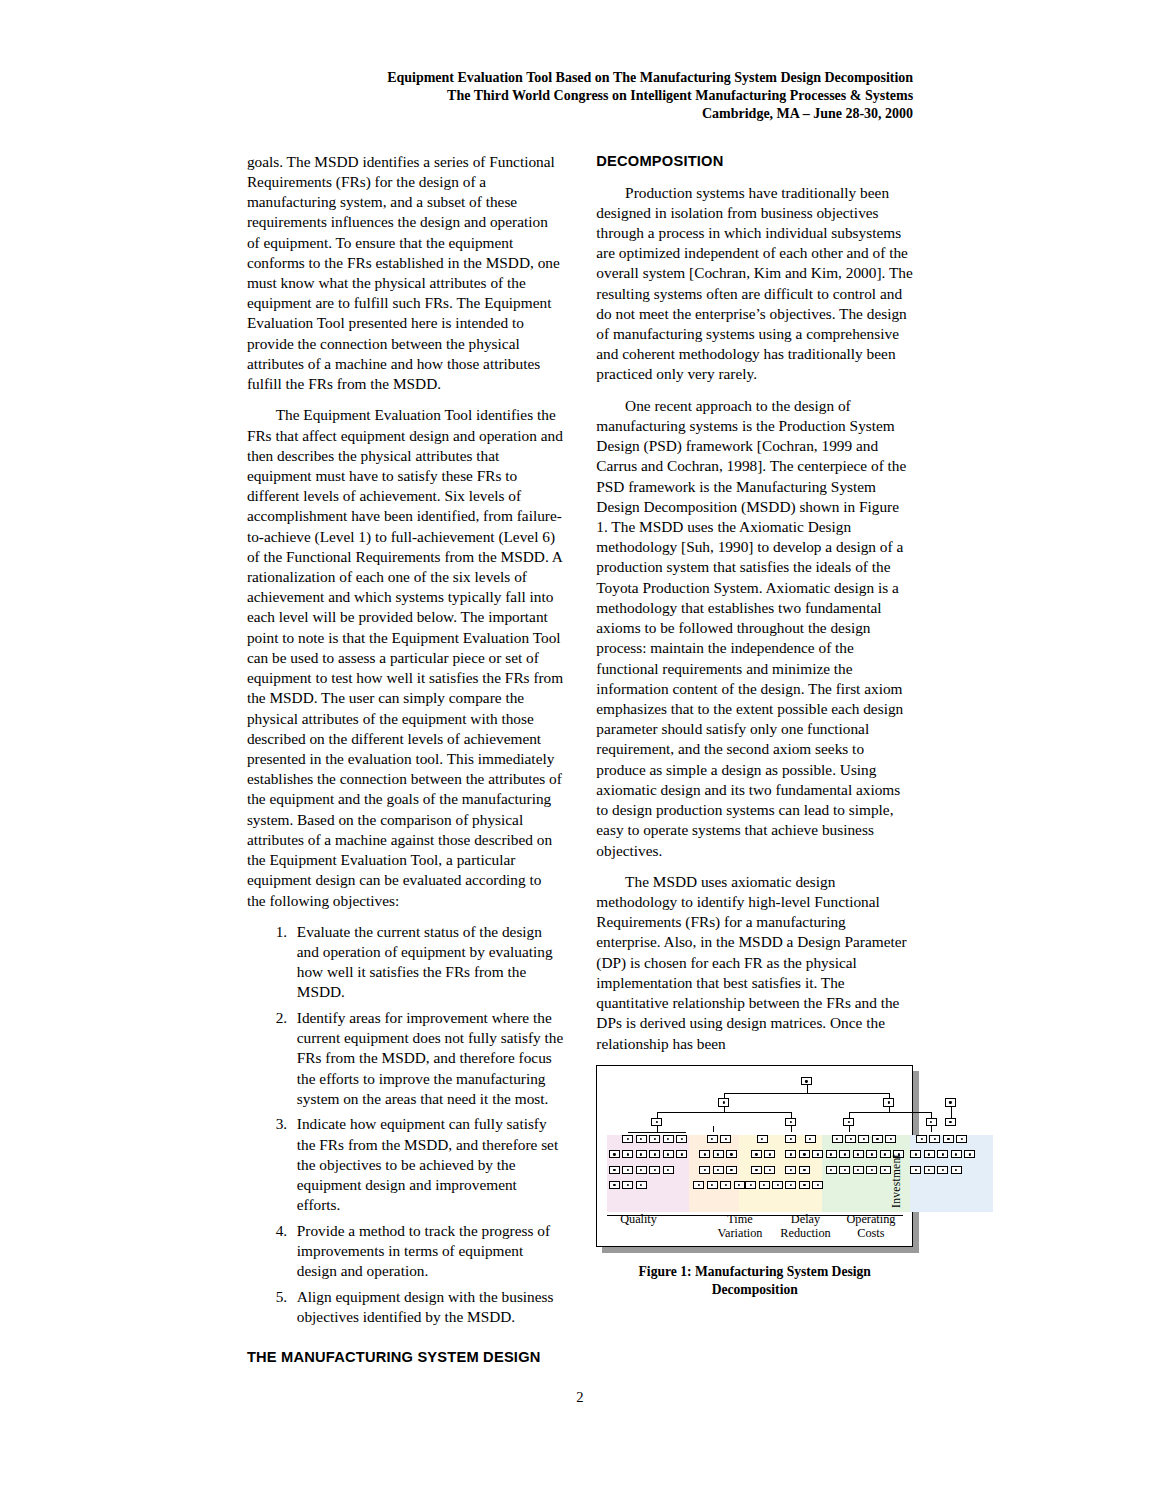Equipment Evaluation Tool Based on The Manufacturing System Design Decomposition
The Third World Congress on Intelligent Manufacturing Processes & Systems
Cambridge, MA – June 28-30, 2000
goals. The MSDD identifies a series of Functional Requirements (FRs) for the design of a manufacturing system, and a subset of these requirements influences the design and operation of equipment. To ensure that the equipment conforms to the FRs established in the MSDD, one must know what the physical attributes of the equipment are to fulfill such FRs. The Equipment Evaluation Tool presented here is intended to provide the connection between the physical attributes of a machine and how those attributes fulfill the FRs from the MSDD.
The Equipment Evaluation Tool identifies the FRs that affect equipment design and operation and then describes the physical attributes that equipment must have to satisfy these FRs to different levels of achievement. Six levels of accomplishment have been identified, from failure-to-achieve (Level 1) to full-achievement (Level 6) of the Functional Requirements from the MSDD. A rationalization of each one of the six levels of achievement and which systems typically fall into each level will be provided below. The important point to note is that the Equipment Evaluation Tool can be used to assess a particular piece or set of equipment to test how well it satisfies the FRs from the MSDD. The user can simply compare the physical attributes of the equipment with those described on the different levels of achievement presented in the evaluation tool. This immediately establishes the connection between the attributes of the equipment and the goals of the manufacturing system. Based on the comparison of physical attributes of a machine against those described on the Equipment Evaluation Tool, a particular equipment design can be evaluated according to the following objectives:
Evaluate the current status of the design and operation of equipment by evaluating how well it satisfies the FRs from the MSDD.
Identify areas for improvement where the current equipment does not fully satisfy the FRs from the MSDD, and therefore focus the efforts to improve the manufacturing system on the areas that need it the most.
Indicate how equipment can fully satisfy the FRs from the MSDD, and therefore set the objectives to be achieved by the equipment design and improvement efforts.
Provide a method to track the progress of improvements in terms of equipment design and operation.
Align equipment design with the business objectives identified by the MSDD.
THE MANUFACTURING SYSTEM DESIGN
DECOMPOSITION
Production systems have traditionally been designed in isolation from business objectives through a process in which individual subsystems are optimized independent of each other and of the overall system [Cochran, Kim and Kim, 2000]. The resulting systems often are difficult to control and do not meet the enterprise’s objectives. The design of manufacturing systems using a comprehensive and coherent methodology has traditionally been practiced only very rarely.
One recent approach to the design of manufacturing systems is the Production System Design (PSD) framework [Cochran, 1999 and Carrus and Cochran, 1998]. The centerpiece of the PSD framework is the Manufacturing System Design Decomposition (MSDD) shown in Figure 1. The MSDD uses the Axiomatic Design methodology [Suh, 1990] to develop a design of a production system that satisfies the ideals of the Toyota Production System. Axiomatic design is a methodology that establishes two fundamental axioms to be followed throughout the design process: maintain the independence of the functional requirements and minimize the information content of the design. The first axiom emphasizes that to the extent possible each design parameter should satisfy only one functional requirement, and the second axiom seeks to produce as simple a design as possible. Using axiomatic design and its two fundamental axioms to design production systems can lead to simple, easy to operate systems that achieve business objectives.
The MSDD uses axiomatic design methodology to identify high-level Functional Requirements (FRs) for a manufacturing enterprise. Also, in the MSDD a Design Parameter (DP) is chosen for each FR as the physical implementation that best satisfies it. The quantitative relationship between the FRs and the DPs is derived using design matrices. Once the relationship has been
Investment
Quality
Time Variation
Delay Reduction
Operating Costs
Figure 1: Manufacturing System Design Decomposition
2